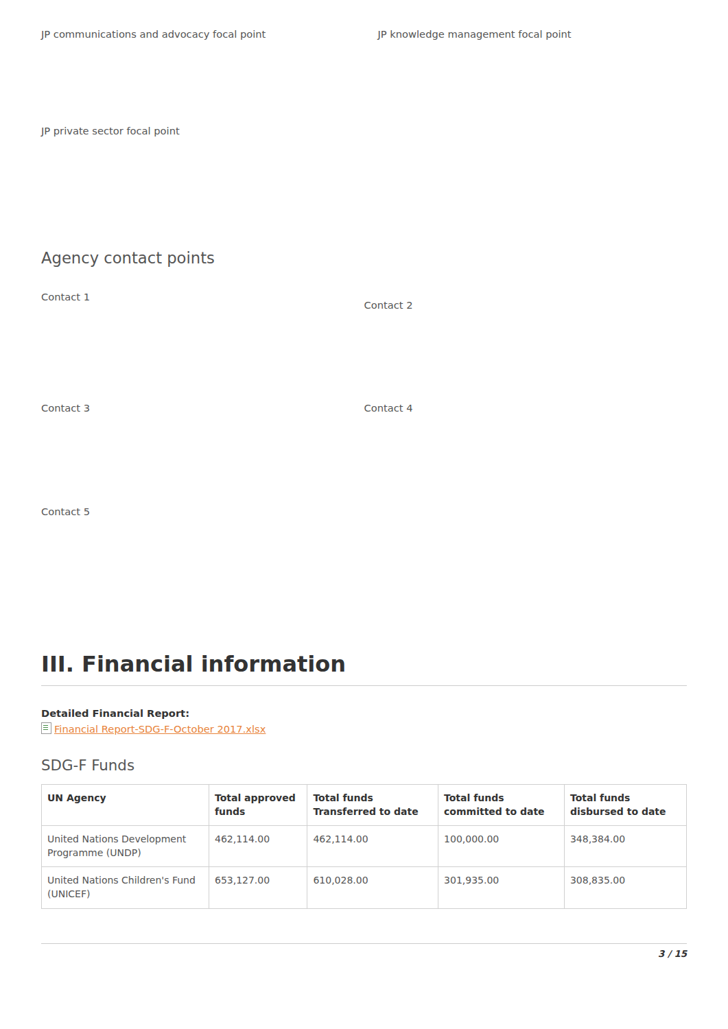| JP communications and advocacy focal point | JP knowledge management focal point |
| JP private sector focal point | |
Agency contact points
Contact 1
Contact 2
Contact 3
Contact 4
Contact 5
III. Financial information
Detailed Financial Report:
Financial Report-SDG-F-October 2017.xlsx
SDG-F Funds
| UN Agency | Total approved funds | Total funds Transferred to date | Total funds committed to date | Total funds disbursed to date |
| --- | --- | --- | --- | --- |
| United Nations Development Programme (UNDP) | 462,114.00 | 462,114.00 | 100,000.00 | 348,384.00 |
| United Nations Children's Fund (UNICEF) | 653,127.00 | 610,028.00 | 301,935.00 | 308,835.00 |
3 / 15